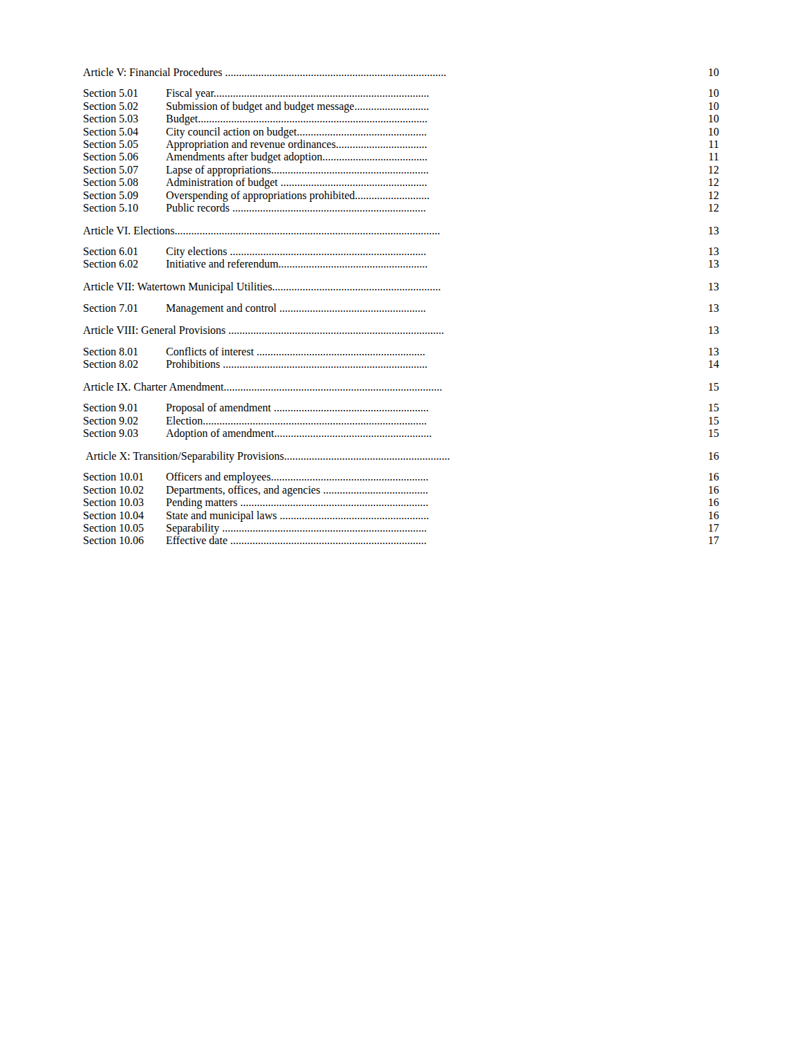| Article V: Financial Procedures ................................................................................ | 10 |
| Section 5.01 | Fiscal year.............................................................................. | 10 |
| Section 5.02 | Submission of budget and budget message........................... | 10 |
| Section 5.03 | Budget................................................................................... | 10 |
| Section 5.04 | City council action on budget............................................... | 10 |
| Section 5.05 | Appropriation and revenue ordinances................................. | 11 |
| Section 5.06 | Amendments after budget adoption...................................... | 11 |
| Section 5.07 | Lapse of appropriations......................................................... | 12 |
| Section 5.08 | Administration of budget ..................................................... | 12 |
| Section 5.09 | Overspending of appropriations prohibited........................... | 12 |
| Section 5.10 | Public records ...................................................................... | 12 |
| Article VI. Elections................................................................................................ | 13 |
| Section 6.01 | City elections ....................................................................... | 13 |
| Section 6.02 | Initiative and referendum...................................................... | 13 |
| Article VII: Watertown Municipal Utilities............................................................. | 13 |
| Section 7.01 | Management and control ..................................................... | 13 |
| Article VIII: General Provisions .............................................................................. | 13 |
| Section 8.01 | Conflicts of interest ............................................................. | 13 |
| Section 8.02 | Prohibitions .......................................................................... | 14 |
| Article IX. Charter Amendment............................................................................... | 15 |
| Section 9.01 | Proposal of amendment ........................................................ | 15 |
| Section 9.02 | Election................................................................................. | 15 |
| Section 9.03 | Adoption of amendment......................................................... | 15 |
| Article X: Transition/Separability Provisions............................................................ | 16 |
| Section 10.01 | Officers and employees......................................................... | 16 |
| Section 10.02 | Departments, offices, and agencies ...................................... | 16 |
| Section 10.03 | Pending matters .................................................................... | 16 |
| Section 10.04 | State and municipal laws ...................................................... | 16 |
| Section 10.05 | Separability .......................................................................... | 17 |
| Section 10.06 | Effective date ....................................................................... | 17 |